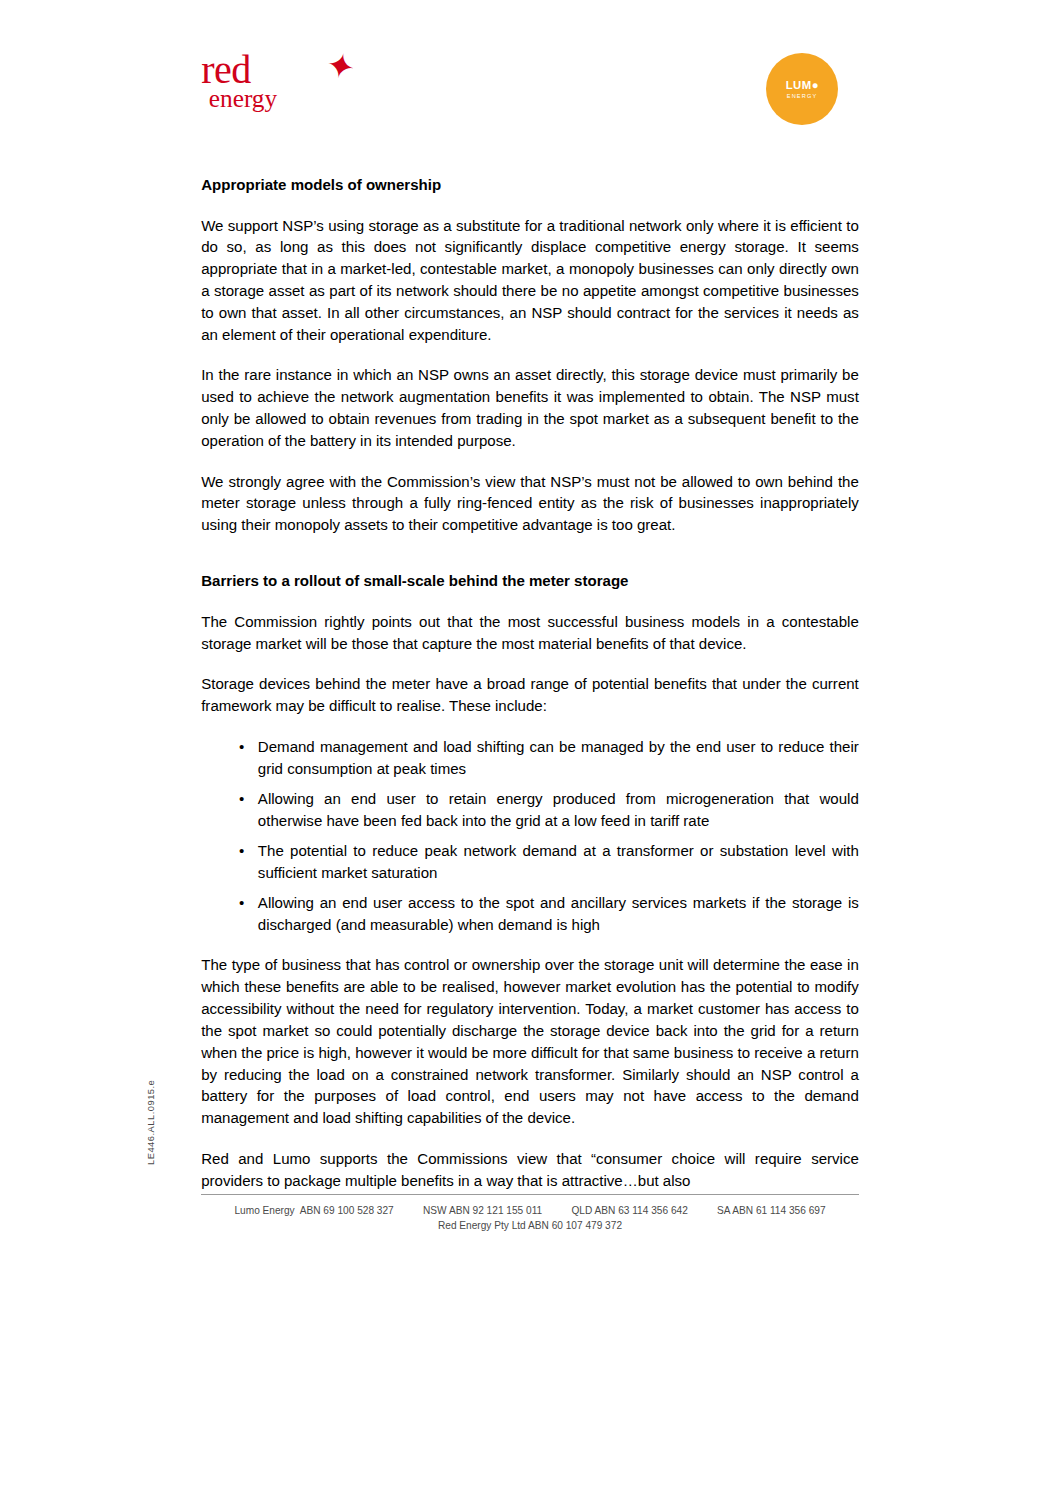red
energy
✦
LUM●ENERGY
Appropriate models of ownership
We support NSP’s using storage as a substitute for a traditional network only where it is efficient to do so, as long as this does not significantly displace competitive energy storage. It seems appropriate that in a market-led, contestable market, a monopoly businesses can only directly own a storage asset as part of its network should there be no appetite amongst competitive businesses to own that asset. In all other circumstances, an NSP should contract for the services it needs as an element of their operational expenditure.
In the rare instance in which an NSP owns an asset directly, this storage device must primarily be used to achieve the network augmentation benefits it was implemented to obtain. The NSP must only be allowed to obtain revenues from trading in the spot market as a subsequent benefit to the operation of the battery in its intended purpose.
We strongly agree with the Commission’s view that NSP’s must not be allowed to own behind the meter storage unless through a fully ring-fenced entity as the risk of businesses inappropriately using their monopoly assets to their competitive advantage is too great.
Barriers to a rollout of small-scale behind the meter storage
The Commission rightly points out that the most successful business models in a contestable storage market will be those that capture the most material benefits of that device.
Storage devices behind the meter have a broad range of potential benefits that under the current framework may be difficult to realise. These include:
Demand management and load shifting can be managed by the end user to reduce their grid consumption at peak times
Allowing an end user to retain energy produced from microgeneration that would otherwise have been fed back into the grid at a low feed in tariff rate
The potential to reduce peak network demand at a transformer or substation level with sufficient market saturation
Allowing an end user access to the spot and ancillary services markets if the storage is discharged (and measurable) when demand is high
The type of business that has control or ownership over the storage unit will determine the ease in which these benefits are able to be realised, however market evolution has the potential to modify accessibility without the need for regulatory intervention. Today, a market customer has access to the spot market so could potentially discharge the storage device back into the grid for a return when the price is high, however it would be more difficult for that same business to receive a return by reducing the load on a constrained network transformer. Similarly should an NSP control a battery for the purposes of load control, end users may not have access to the demand management and load shifting capabilities of the device.
Red and Lumo supports the Commissions view that “consumer choice will require service providers to package multiple benefits in a way that is attractive…but also
LE446.ALL.0915.e
Lumo Energy ABN 69 100 528 327 NSW ABN 92 121 155 011 QLD ABN 63 114 356 642 SA ABN 61 114 356 697
Red Energy Pty Ltd ABN 60 107 479 372